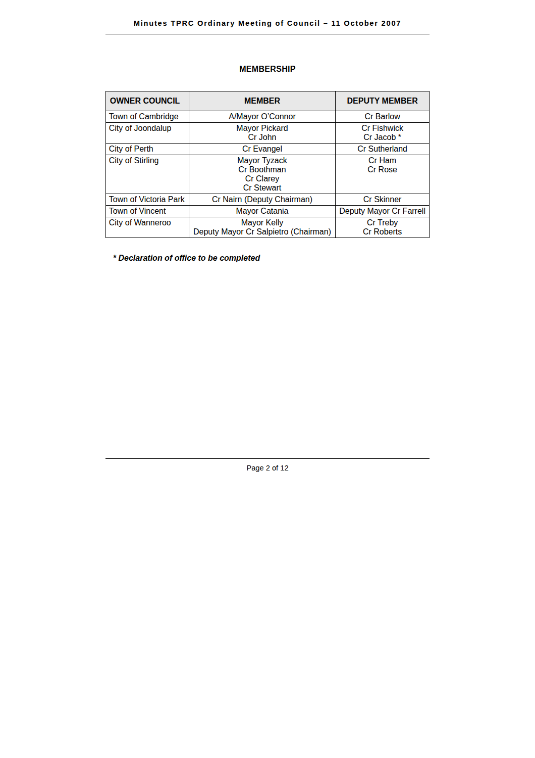Minutes TPRC Ordinary Meeting of Council – 11 October 2007
MEMBERSHIP
| OWNER COUNCIL | MEMBER | DEPUTY MEMBER |
| --- | --- | --- |
| Town of Cambridge | A/Mayor O’Connor | Cr Barlow |
| City of Joondalup | Mayor Pickard Cr John | Cr Fishwick Cr Jacob * |
| City of Perth | Cr Evangel | Cr Sutherland |
| City of Stirling | Mayor Tyzack Cr Boothman Cr Clarey Cr Stewart | Cr Ham Cr Rose |
| Town of Victoria Park | Cr Nairn (Deputy Chairman) | Cr Skinner |
| Town of Vincent | Mayor Catania | Deputy Mayor Cr Farrell |
| City of Wanneroo | Mayor Kelly Deputy Mayor Cr Salpietro (Chairman) | Cr Treby Cr Roberts |
* Declaration of office to be completed
Page 2 of 12